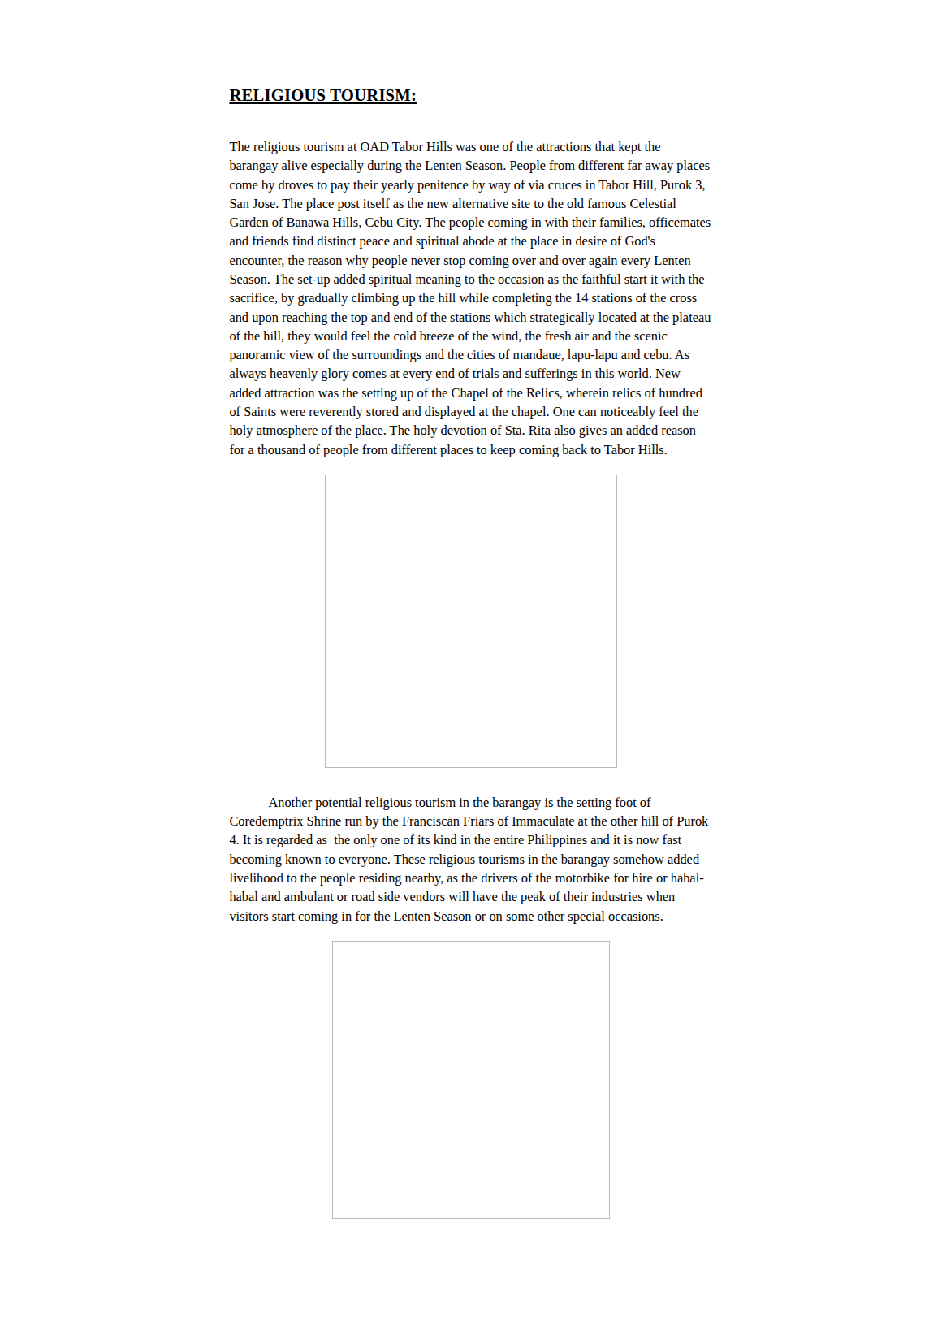RELIGIOUS TOURISM:
The religious tourism at OAD Tabor Hills was one of the attractions that kept the barangay alive especially during the Lenten Season. People from different far away places come by droves to pay their yearly penitence by way of via cruces in Tabor Hill, Purok 3, San Jose. The place post itself as the new alternative site to the old famous Celestial Garden of Banawa Hills, Cebu City. The people coming in with their families, officemates and friends find distinct peace and spiritual abode at the place in desire of God's encounter, the reason why people never stop coming over and over again every Lenten Season. The set-up added spiritual meaning to the occasion as the faithful start it with the sacrifice, by gradually climbing up the hill while completing the 14 stations of the cross and upon reaching the top and end of the stations which strategically located at the plateau of the hill, they would feel the cold breeze of the wind, the fresh air and the scenic panoramic view of the surroundings and the cities of mandaue, lapu-lapu and cebu. As always heavenly glory comes at every end of trials and sufferings in this world. New added attraction was the setting up of the Chapel of the Relics, wherein relics of hundred of Saints were reverently stored and displayed at the chapel. One can noticeably feel the holy atmosphere of the place. The holy devotion of Sta. Rita also gives an added reason for a thousand of people from different places to keep coming back to Tabor Hills.
Another potential religious tourism in the barangay is the setting foot of Coredemptrix Shrine run by the Franciscan Friars of Immaculate at the other hill of Purok 4. It is regarded as the only one of its kind in the entire Philippines and it is now fast becoming known to everyone. These religious tourisms in the barangay somehow added livelihood to the people residing nearby, as the drivers of the motorbike for hire or habal-habal and ambulant or road side vendors will have the peak of their industries when visitors start coming in for the Lenten Season or on some other special occasions.